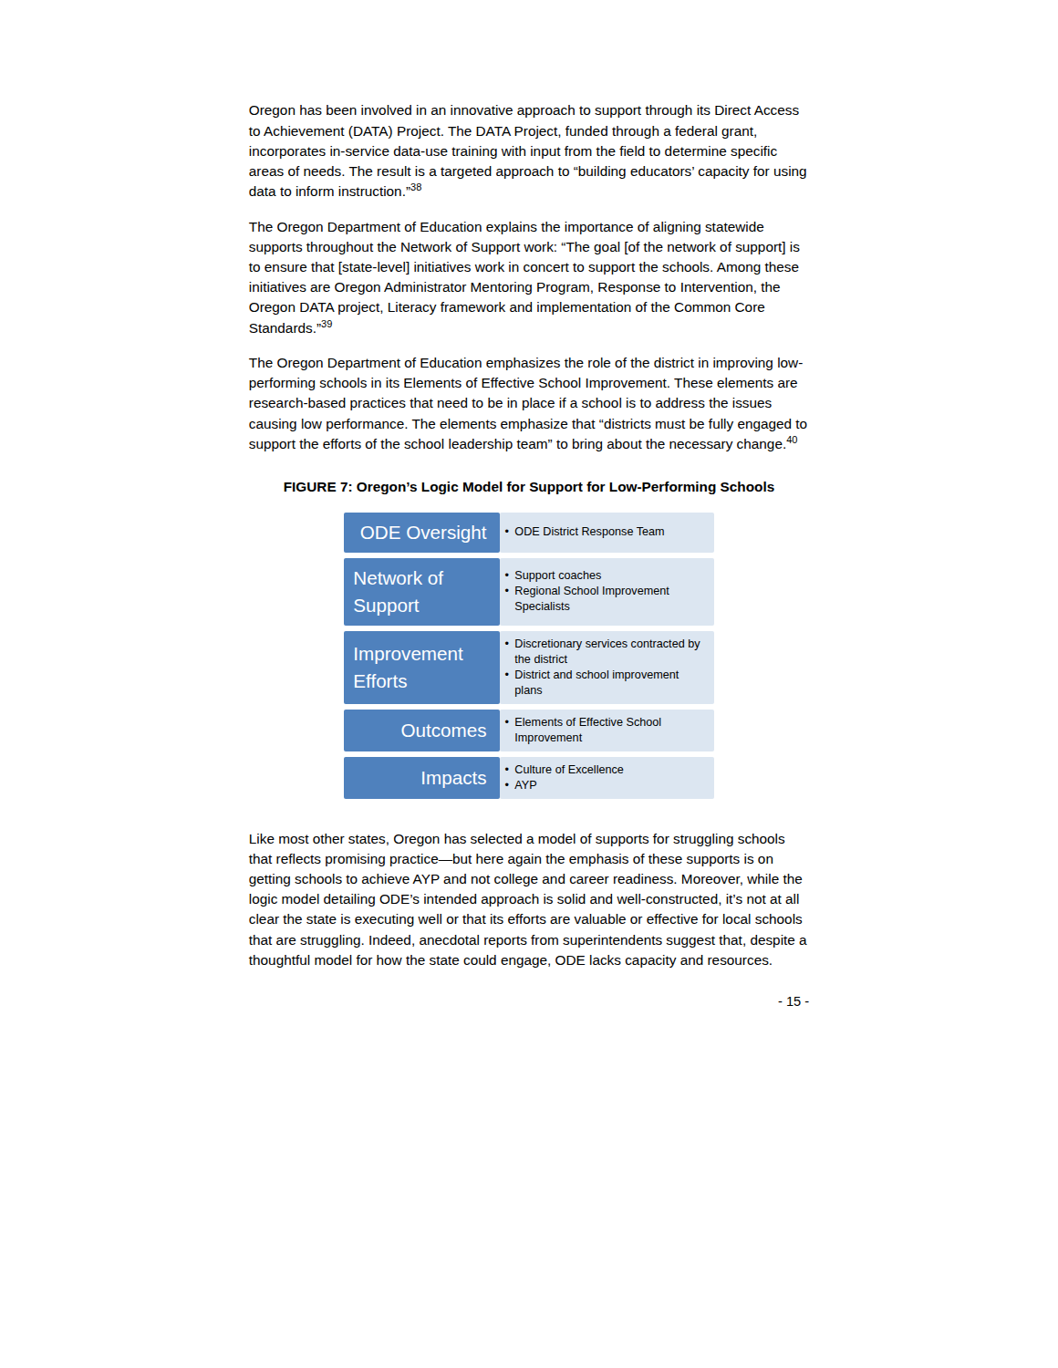Oregon has been involved in an innovative approach to support through its Direct Access to Achievement (DATA) Project. The DATA Project, funded through a federal grant, incorporates in-service data-use training with input from the field to determine specific areas of needs. The result is a targeted approach to “building educators’ capacity for using data to inform instruction.”38
The Oregon Department of Education explains the importance of aligning statewide supports throughout the Network of Support work: “The goal [of the network of support] is to ensure that [state-level] initiatives work in concert to support the schools. Among these initiatives are Oregon Administrator Mentoring Program, Response to Intervention, the Oregon DATA project, Literacy framework and implementation of the Common Core Standards.”39
The Oregon Department of Education emphasizes the role of the district in improving low-performing schools in its Elements of Effective School Improvement. These elements are research-based practices that need to be in place if a school is to address the issues causing low performance. The elements emphasize that “districts must be fully engaged to support the efforts of the school leadership team” to bring about the necessary change.40
FIGURE 7: Oregon’s Logic Model for Support for Low-Performing Schools
ODE Oversight
ODE District Response Team
Network of Support
Support coaches
Regional School Improvement Specialists
Improvement Efforts
Discretionary services contracted by the district
District and school improvement plans
Outcomes
Elements of Effective School Improvement
Impacts
Culture of Excellence
AYP
Like most other states, Oregon has selected a model of supports for struggling schools that reflects promising practice—but here again the emphasis of these supports is on getting schools to achieve AYP and not college and career readiness. Moreover, while the logic model detailing ODE’s intended approach is solid and well-constructed, it’s not at all clear the state is executing well or that its efforts are valuable or effective for local schools that are struggling. Indeed, anecdotal reports from superintendents suggest that, despite a thoughtful model for how the state could engage, ODE lacks capacity and resources.
- 15 -